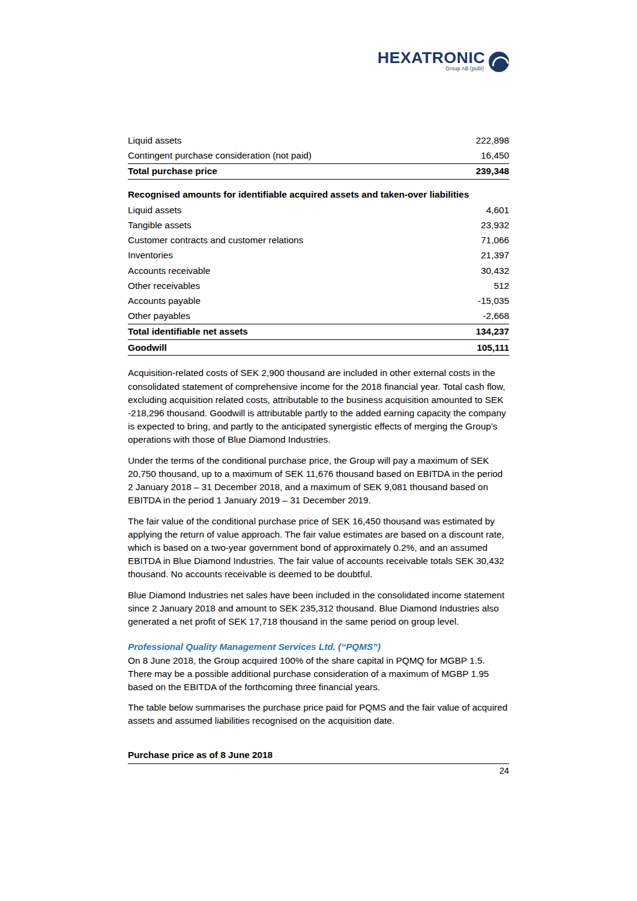HEXATRONIC
Group AB (publ)
| Liquid assets | 222,898 |
| Contingent purchase consideration (not paid) | 16,450 |
| Total purchase price | 239,348 |
| Recognised amounts for identifiable acquired assets and taken-over liabilities |
| Liquid assets | 4,601 |
| Tangible assets | 23,932 |
| Customer contracts and customer relations | 71,066 |
| Inventories | 21,397 |
| Accounts receivable | 30,432 |
| Other receivables | 512 |
| Accounts payable | -15,035 |
| Other payables | -2,668 |
| Total identifiable net assets | 134,237 |
| Goodwill | 105,111 |
Acquisition-related costs of SEK 2,900 thousand are included in other external costs in the consolidated statement of comprehensive income for the 2018 financial year. Total cash flow, excluding acquisition related costs, attributable to the business acquisition amounted to SEK -218,296 thousand. Goodwill is attributable partly to the added earning capacity the company is expected to bring, and partly to the anticipated synergistic effects of merging the Group’s operations with those of Blue Diamond Industries.
Under the terms of the conditional purchase price, the Group will pay a maximum of SEK 20,750 thousand, up to a maximum of SEK 11,676 thousand based on EBITDA in the period 2 January 2018 – 31 December 2018, and a maximum of SEK 9,081 thousand based on EBITDA in the period 1 January 2019 – 31 December 2019.
The fair value of the conditional purchase price of SEK 16,450 thousand was estimated by applying the return of value approach. The fair value estimates are based on a discount rate, which is based on a two-year government bond of approximately 0.2%, and an assumed EBITDA in Blue Diamond Industries. The fair value of accounts receivable totals SEK 30,432 thousand. No accounts receivable is deemed to be doubtful.
Blue Diamond Industries net sales have been included in the consolidated income statement since 2 January 2018 and amount to SEK 235,312 thousand. Blue Diamond Industries also generated a net profit of SEK 17,718 thousand in the same period on group level.
Professional Quality Management Services Ltd. (“PQMS”)
On 8 June 2018, the Group acquired 100% of the share capital in PQMQ for MGBP 1.5. There may be a possible additional purchase consideration of a maximum of MGBP 1.95 based on the EBITDA of the forthcoming three financial years.
The table below summarises the purchase price paid for PQMS and the fair value of acquired assets and assumed liabilities recognised on the acquisition date.
Purchase price as of 8 June 2018
24